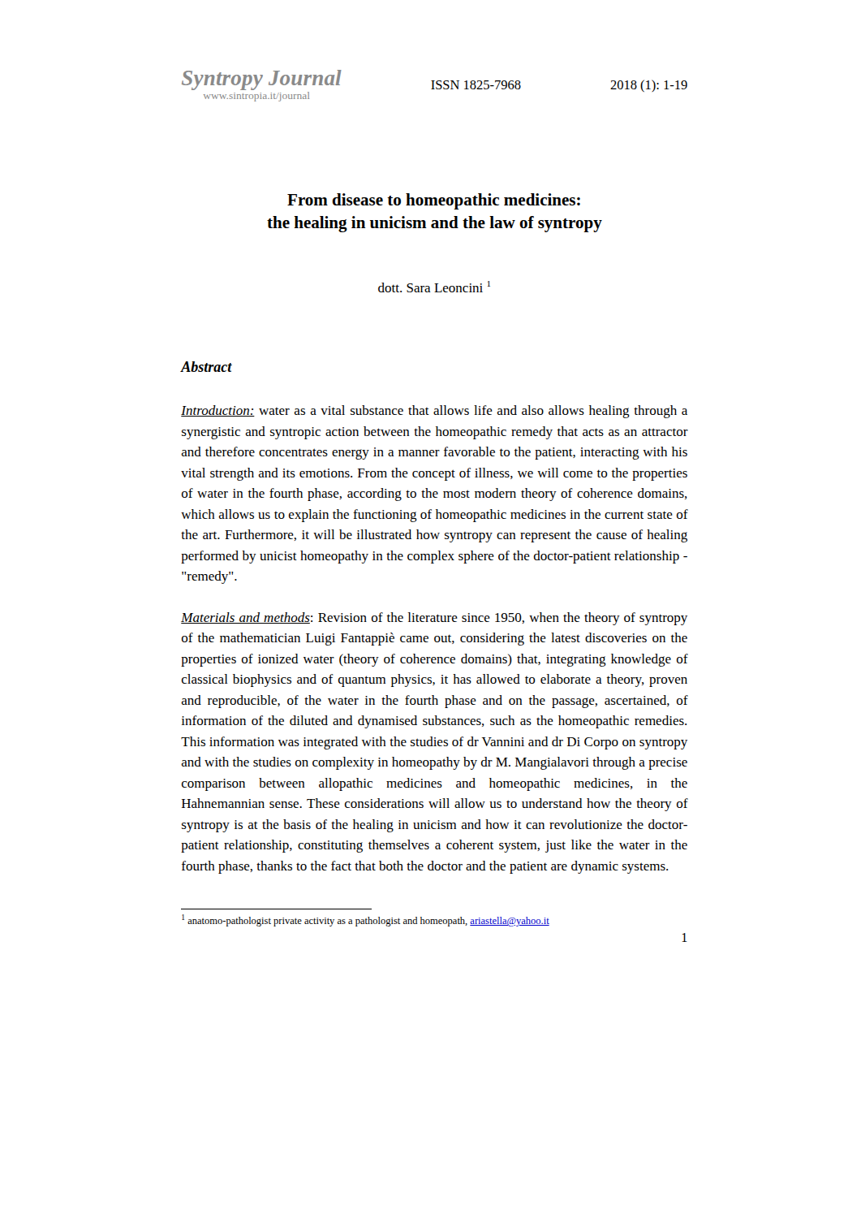Syntropy Journal
www.sintropia.it/journal
ISSN 1825-7968
2018 (1): 1-19
From disease to homeopathic medicines:
the healing in unicism and the law of syntropy
dott. Sara Leoncini 1
Abstract
Introduction: water as a vital substance that allows life and also allows healing through a synergistic and syntropic action between the homeopathic remedy that acts as an attractor and therefore concentrates energy in a manner favorable to the patient, interacting with his vital strength and its emotions. From the concept of illness, we will come to the properties of water in the fourth phase, according to the most modern theory of coherence domains, which allows us to explain the functioning of homeopathic medicines in the current state of the art. Furthermore, it will be illustrated how syntropy can represent the cause of healing performed by unicist homeopathy in the complex sphere of the doctor-patient relationship - "remedy".
Materials and methods: Revision of the literature since 1950, when the theory of syntropy of the mathematician Luigi Fantappiè came out, considering the latest discoveries on the properties of ionized water (theory of coherence domains) that, integrating knowledge of classical biophysics and of quantum physics, it has allowed to elaborate a theory, proven and reproducible, of the water in the fourth phase and on the passage, ascertained, of information of the diluted and dynamised substances, such as the homeopathic remedies. This information was integrated with the studies of dr Vannini and dr Di Corpo on syntropy and with the studies on complexity in homeopathy by dr M. Mangialavori through a precise comparison between allopathic medicines and homeopathic medicines, in the Hahnemannian sense. These considerations will allow us to understand how the theory of syntropy is at the basis of the healing in unicism and how it can revolutionize the doctor-patient relationship, constituting themselves a coherent system, just like the water in the fourth phase, thanks to the fact that both the doctor and the patient are dynamic systems.
1 anatomo-pathologist private activity as a pathologist and homeopath, ariastella@yahoo.it
1